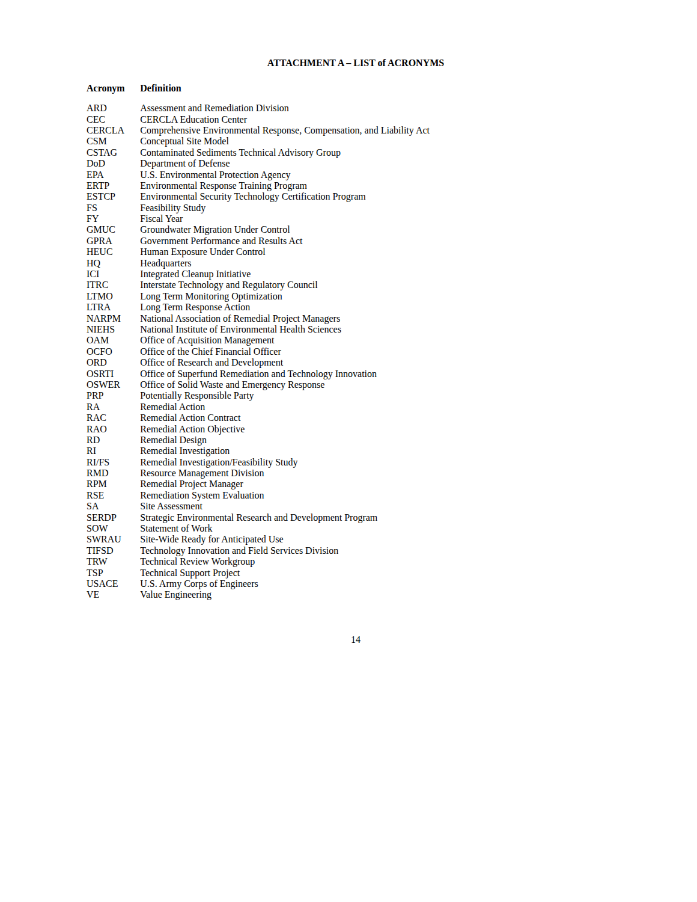ATTACHMENT A – LIST of ACRONYMS
| Acronym | Definition |
| --- | --- |
| ARD | Assessment and Remediation Division |
| CEC | CERCLA Education Center |
| CERCLA | Comprehensive Environmental Response, Compensation, and Liability Act |
| CSM | Conceptual Site Model |
| CSTAG | Contaminated Sediments Technical Advisory Group |
| DoD | Department of Defense |
| EPA | U.S. Environmental Protection Agency |
| ERTP | Environmental Response Training Program |
| ESTCP | Environmental Security Technology Certification Program |
| FS | Feasibility Study |
| FY | Fiscal Year |
| GMUC | Groundwater Migration Under Control |
| GPRA | Government Performance and Results Act |
| HEUC | Human Exposure Under Control |
| HQ | Headquarters |
| ICI | Integrated Cleanup Initiative |
| ITRC | Interstate Technology and Regulatory Council |
| LTMO | Long Term Monitoring Optimization |
| LTRA | Long Term Response Action |
| NARPM | National Association of Remedial Project Managers |
| NIEHS | National Institute of Environmental Health Sciences |
| OAM | Office of Acquisition Management |
| OCFO | Office of the Chief Financial Officer |
| ORD | Office of Research and Development |
| OSRTI | Office of Superfund Remediation and Technology Innovation |
| OSWER | Office of Solid Waste and Emergency Response |
| PRP | Potentially Responsible Party |
| RA | Remedial Action |
| RAC | Remedial Action Contract |
| RAO | Remedial Action Objective |
| RD | Remedial Design |
| RI | Remedial Investigation |
| RI/FS | Remedial Investigation/Feasibility Study |
| RMD | Resource Management Division |
| RPM | Remedial Project Manager |
| RSE | Remediation System Evaluation |
| SA | Site Assessment |
| SERDP | Strategic Environmental Research and Development Program |
| SOW | Statement of Work |
| SWRAU | Site-Wide Ready for Anticipated Use |
| TIFSD | Technology Innovation and Field Services Division |
| TRW | Technical Review Workgroup |
| TSP | Technical Support Project |
| USACE | U.S. Army Corps of Engineers |
| VE | Value Engineering |
14